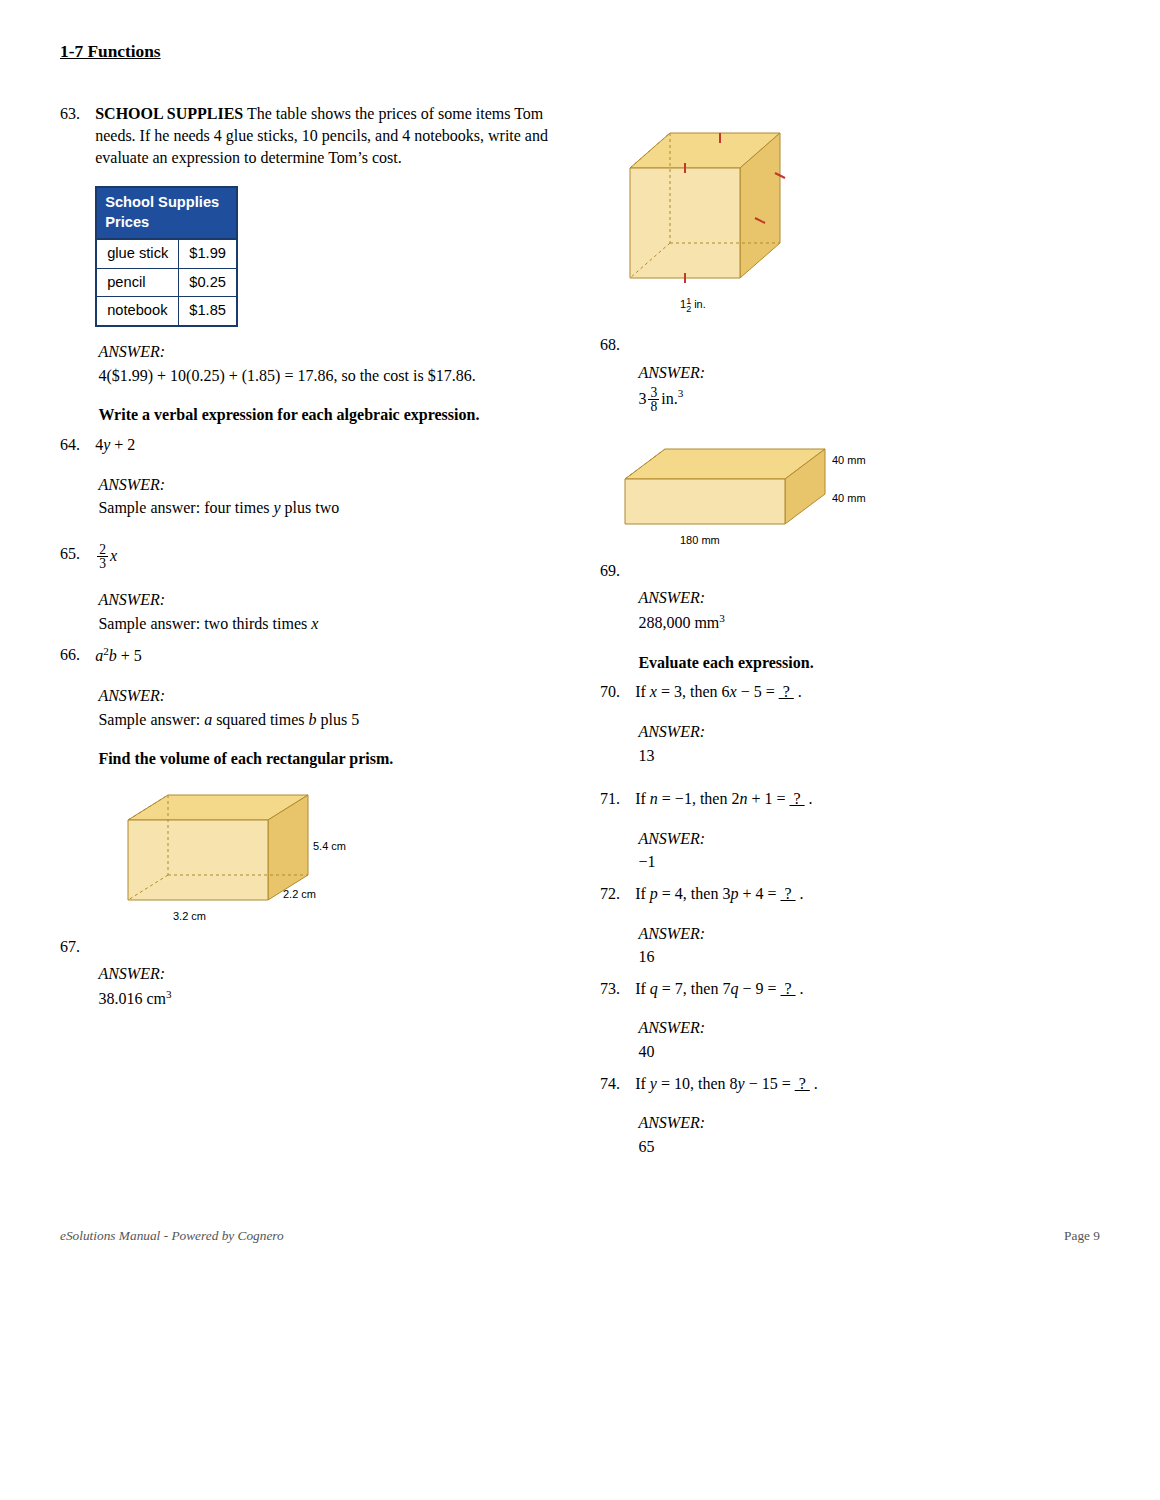1-7 Functions
63. SCHOOL SUPPLIES The table shows the prices of some items Tom needs. If he needs 4 glue sticks, 10 pencils, and 4 notebooks, write and evaluate an expression to determine Tom’s cost.
School Supplies Prices
| glue stick | $1.99 |
| pencil | $0.25 |
| notebook | $1.85 |
ANSWER:
4($1.99) + 10(0.25) + (1.85) = 17.86, so the cost is $17.86.
Write a verbal expression for each algebraic expression.
64. 4y + 2
ANSWER:
Sample answer: four times y plus two
65. 23 x
ANSWER:
Sample answer: two thirds times x
66. a2b + 5
ANSWER:
Sample answer: a squared times b plus 5
Find the volume of each rectangular prism.
5.4 cm 2.2 cm 3.2 cm
67.
ANSWER:
38.016 cm3
112in.
68.
ANSWER:
338in.3
40 mm 40 mm 180 mm
69.
ANSWER:
288,000 mm3
Evaluate each expression.
70. If x = 3, then 6x − 5 = ? .
ANSWER:
13
71. If n = −1, then 2n + 1 = ? .
ANSWER:
−1
72. If p = 4, then 3p + 4 = ? .
ANSWER:
16
73. If q = 7, then 7q − 9 = ? .
ANSWER:
40
74. If y = 10, then 8y − 15 = ? .
ANSWER:
65
eSolutions Manual - Powered by Cognero
Page 9